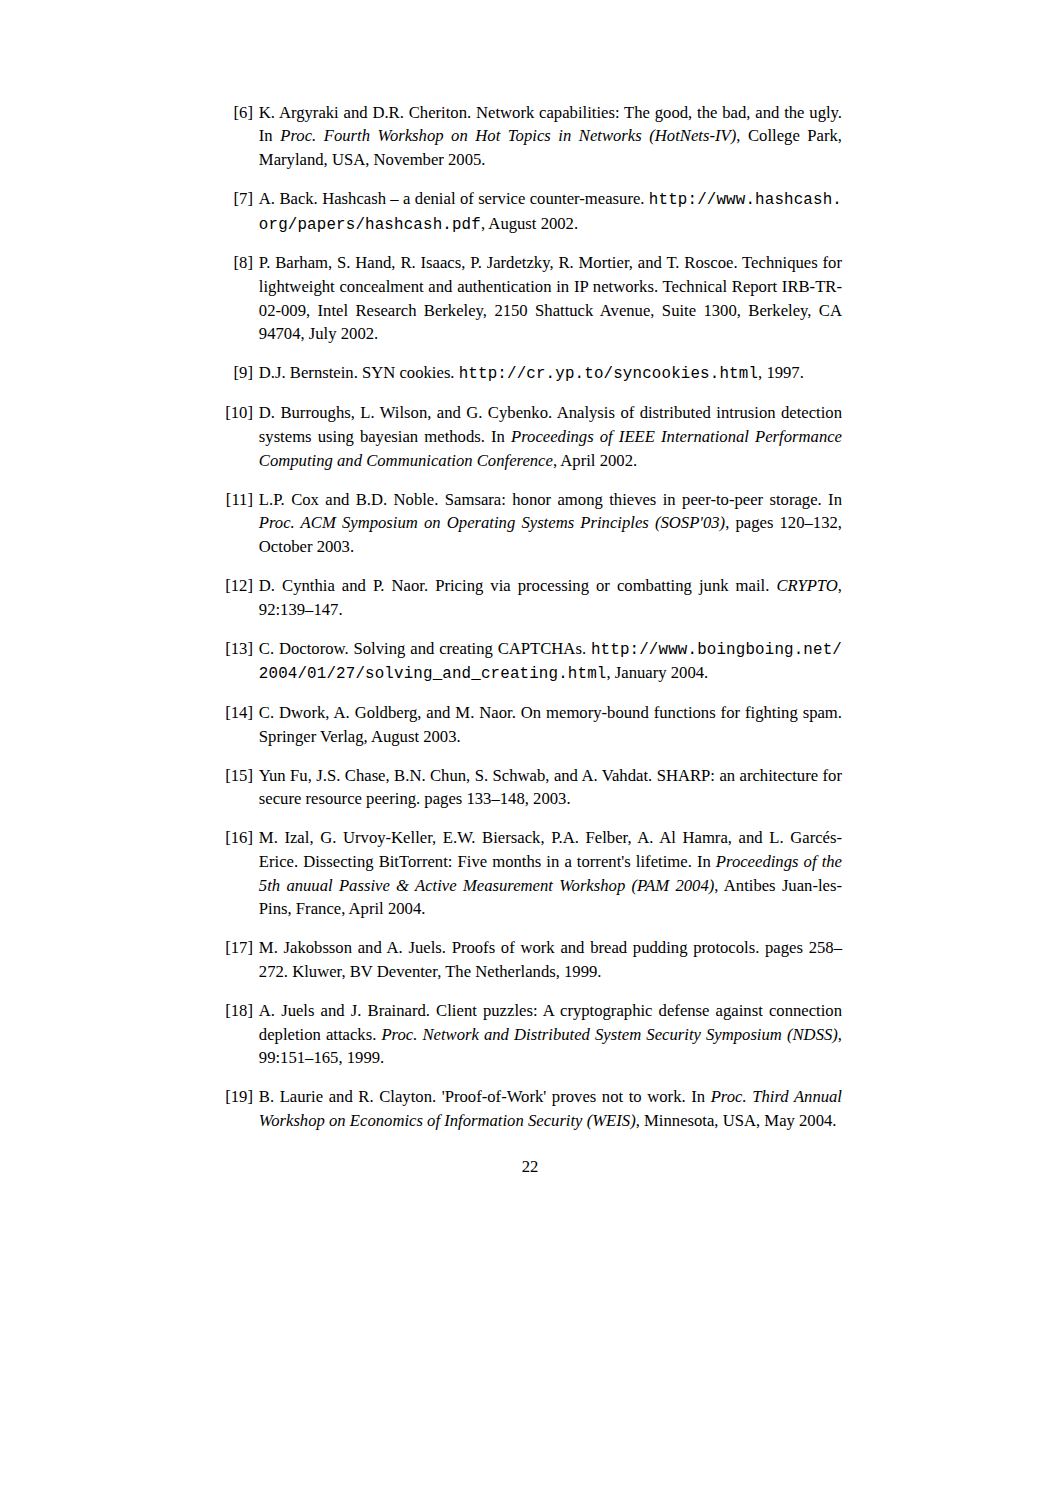[6] K. Argyraki and D.R. Cheriton. Network capabilities: The good, the bad, and the ugly. In Proc. Fourth Workshop on Hot Topics in Networks (HotNets-IV), College Park, Maryland, USA, November 2005.
[7] A. Back. Hashcash – a denial of service counter-measure. http://www.hashcash.org/papers/hashcash.pdf, August 2002.
[8] P. Barham, S. Hand, R. Isaacs, P. Jardetzky, R. Mortier, and T. Roscoe. Techniques for lightweight concealment and authentication in IP networks. Technical Report IRB-TR-02-009, Intel Research Berkeley, 2150 Shattuck Avenue, Suite 1300, Berkeley, CA 94704, July 2002.
[9] D.J. Bernstein. SYN cookies. http://cr.yp.to/syncookies.html, 1997.
[10] D. Burroughs, L. Wilson, and G. Cybenko. Analysis of distributed intrusion detection systems using bayesian methods. In Proceedings of IEEE International Performance Computing and Communication Conference, April 2002.
[11] L.P. Cox and B.D. Noble. Samsara: honor among thieves in peer-to-peer storage. In Proc. ACM Symposium on Operating Systems Principles (SOSP'03), pages 120–132, October 2003.
[12] D. Cynthia and P. Naor. Pricing via processing or combatting junk mail. CRYPTO, 92:139–147.
[13] C. Doctorow. Solving and creating CAPTCHAs. http://www.boingboing.net/2004/01/27/solving_and_creating.html, January 2004.
[14] C. Dwork, A. Goldberg, and M. Naor. On memory-bound functions for fighting spam. Springer Verlag, August 2003.
[15] Yun Fu, J.S. Chase, B.N. Chun, S. Schwab, and A. Vahdat. SHARP: an architecture for secure resource peering. pages 133–148, 2003.
[16] M. Izal, G. Urvoy-Keller, E.W. Biersack, P.A. Felber, A. Al Hamra, and L. Garcés-Erice. Dissecting BitTorrent: Five months in a torrent's lifetime. In Proceedings of the 5th anuual Passive & Active Measurement Workshop (PAM 2004), Antibes Juan-les-Pins, France, April 2004.
[17] M. Jakobsson and A. Juels. Proofs of work and bread pudding protocols. pages 258–272. Kluwer, BV Deventer, The Netherlands, 1999.
[18] A. Juels and J. Brainard. Client puzzles: A cryptographic defense against connection depletion attacks. Proc. Network and Distributed System Security Symposium (NDSS), 99:151–165, 1999.
[19] B. Laurie and R. Clayton. 'Proof-of-Work' proves not to work. In Proc. Third Annual Workshop on Economics of Information Security (WEIS), Minnesota, USA, May 2004.
22